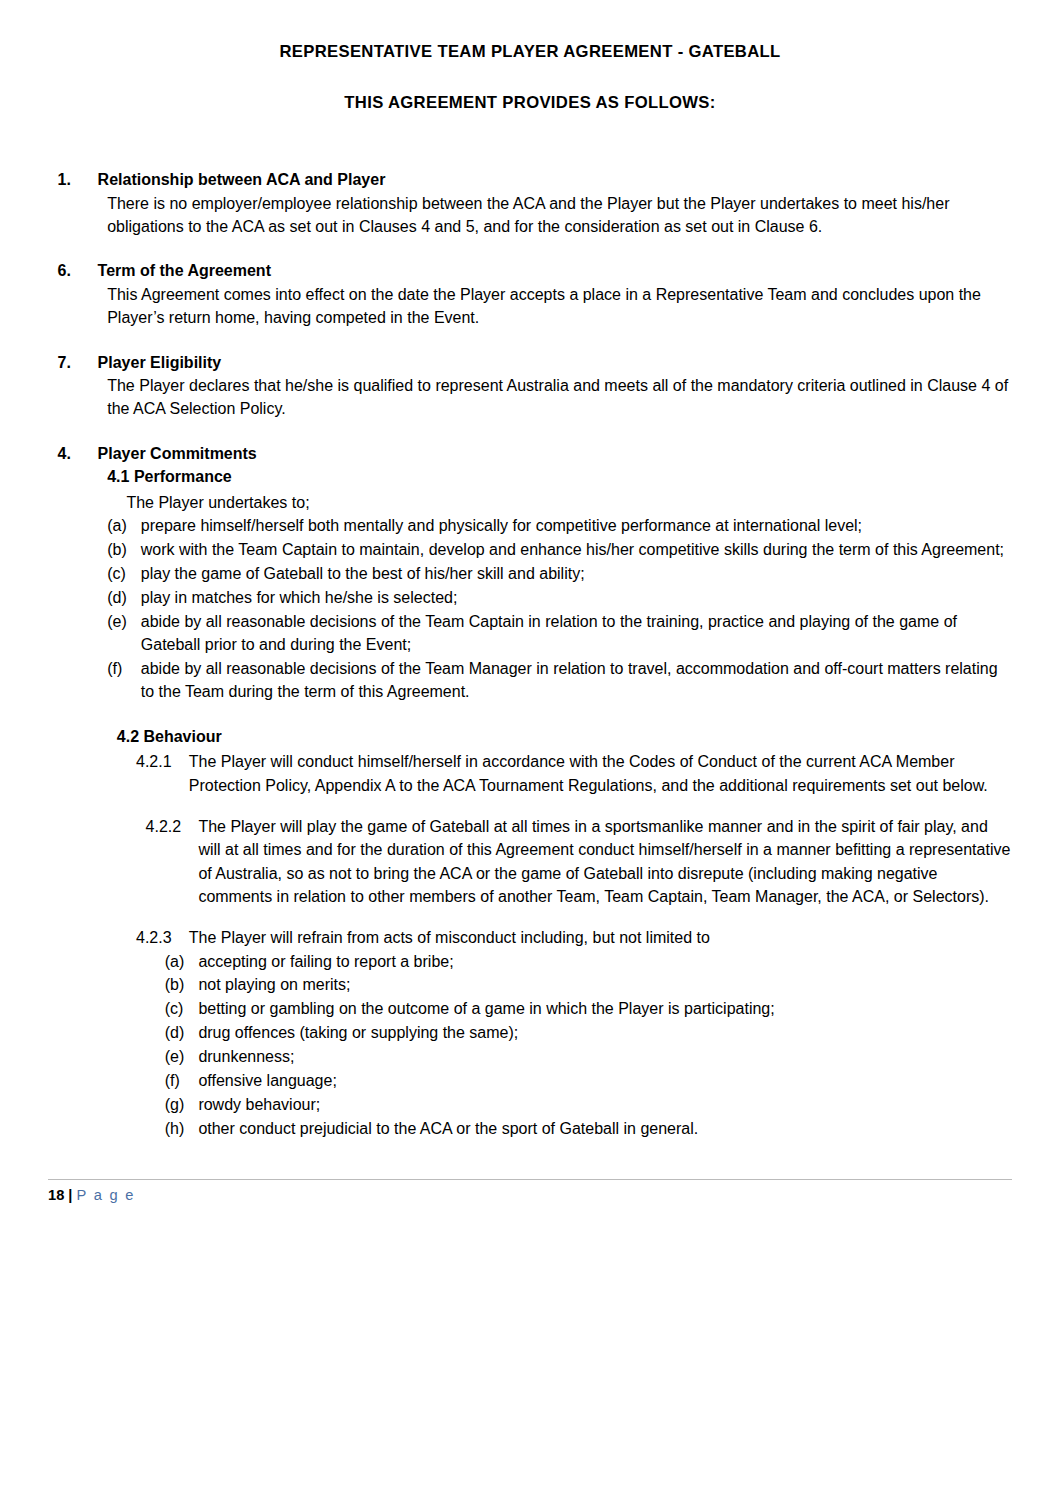REPRESENTATIVE TEAM PLAYER AGREEMENT - GATEBALL
THIS AGREEMENT PROVIDES AS FOLLOWS:
1. Relationship between ACA and Player
There is no employer/employee relationship between the ACA and the Player but the Player undertakes to meet his/her obligations to the ACA as set out in Clauses 4 and 5, and for the consideration as set out in Clause 6.
6. Term of the Agreement
This Agreement comes into effect on the date the Player accepts a place in a Representative Team and concludes upon the Player’s return home, having competed in the Event.
7. Player Eligibility
The Player declares that he/she is qualified to represent Australia and meets all of the mandatory criteria outlined in Clause 4 of the ACA Selection Policy.
4. Player Commitments
4.1 Performance
The Player undertakes to;
(a) prepare himself/herself both mentally and physically for competitive performance at international level;
(b) work with the Team Captain to maintain, develop and enhance his/her competitive skills during the term of this Agreement;
(c) play the game of Gateball to the best of his/her skill and ability;
(d) play in matches for which he/she is selected;
(e) abide by all reasonable decisions of the Team Captain in relation to the training, practice and playing of the game of Gateball prior to and during the Event;
(f) abide by all reasonable decisions of the Team Manager in relation to travel, accommodation and off-court matters relating to the Team during the term of this Agreement.
4.2 Behaviour
4.2.1 The Player will conduct himself/herself in accordance with the Codes of Conduct of the current ACA Member Protection Policy, Appendix A to the ACA Tournament Regulations, and the additional requirements set out below.
4.2.2 The Player will play the game of Gateball at all times in a sportsmanlike manner and in the spirit of fair play, and will at all times and for the duration of this Agreement conduct himself/herself in a manner befitting a representative of Australia, so as not to bring the ACA or the game of Gateball into disrepute (including making negative comments in relation to other members of another Team, Team Captain, Team Manager, the ACA, or Selectors).
4.2.3 The Player will refrain from acts of misconduct including, but not limited to
(a) accepting or failing to report a bribe;
(b) not playing on merits;
(c) betting or gambling on the outcome of a game in which the Player is participating;
(d) drug offences (taking or supplying the same);
(e) drunkenness;
(f) offensive language;
(g) rowdy behaviour;
(h) other conduct prejudicial to the ACA or the sport of Gateball in general.
18 | P a g e